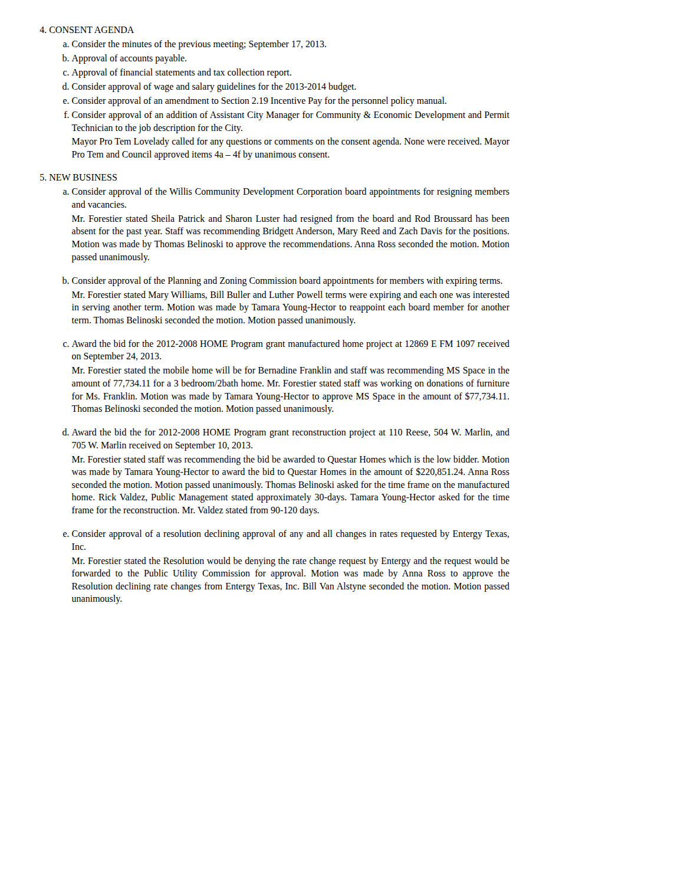Consent Agenda
Consider the minutes of the previous meeting; September 17, 2013.
Approval of accounts payable.
Approval of financial statements and tax collection report.
Consider approval of wage and salary guidelines for the 2013-2014 budget.
Consider approval of an amendment to Section 2.19 Incentive Pay for the personnel policy manual.
Consider approval of an addition of Assistant City Manager for Community & Economic Development and Permit Technician to the job description for the City.
Mayor Pro Tem Lovelady called for any questions or comments on the consent agenda. None were received. Mayor Pro Tem and Council approved items 4a – 4f by unanimous consent.
New Business
Consider approval of the Willis Community Development Corporation board appointments for resigning members and vacancies.
Mr. Forestier stated Sheila Patrick and Sharon Luster had resigned from the board and Rod Broussard has been absent for the past year. Staff was recommending Bridgett Anderson, Mary Reed and Zach Davis for the positions. Motion was made by Thomas Belinoski to approve the recommendations. Anna Ross seconded the motion. Motion passed unanimously.
Consider approval of the Planning and Zoning Commission board appointments for members with expiring terms.
Mr. Forestier stated Mary Williams, Bill Buller and Luther Powell terms were expiring and each one was interested in serving another term. Motion was made by Tamara Young-Hector to reappoint each board member for another term. Thomas Belinoski seconded the motion. Motion passed unanimously.
Award the bid for the 2012-2008 HOME Program grant manufactured home project at 12869 E FM 1097 received on September 24, 2013.
Mr. Forestier stated the mobile home will be for Bernadine Franklin and staff was recommending MS Space in the amount of 77,734.11 for a 3 bedroom/2bath home. Mr. Forestier stated staff was working on donations of furniture for Ms. Franklin. Motion was made by Tamara Young-Hector to approve MS Space in the amount of $77,734.11. Thomas Belinoski seconded the motion. Motion passed unanimously.
Award the bid the for 2012-2008 HOME Program grant reconstruction project at 110 Reese, 504 W. Marlin, and 705 W. Marlin received on September 10, 2013.
Mr. Forestier stated staff was recommending the bid be awarded to Questar Homes which is the low bidder. Motion was made by Tamara Young-Hector to award the bid to Questar Homes in the amount of $220,851.24. Anna Ross seconded the motion. Motion passed unanimously. Thomas Belinoski asked for the time frame on the manufactured home. Rick Valdez, Public Management stated approximately 30-days. Tamara Young-Hector asked for the time frame for the reconstruction. Mr. Valdez stated from 90-120 days.
Consider approval of a resolution declining approval of any and all changes in rates requested by Entergy Texas, Inc.
Mr. Forestier stated the Resolution would be denying the rate change request by Entergy and the request would be forwarded to the Public Utility Commission for approval. Motion was made by Anna Ross to approve the Resolution declining rate changes from Entergy Texas, Inc. Bill Van Alstyne seconded the motion. Motion passed unanimously.